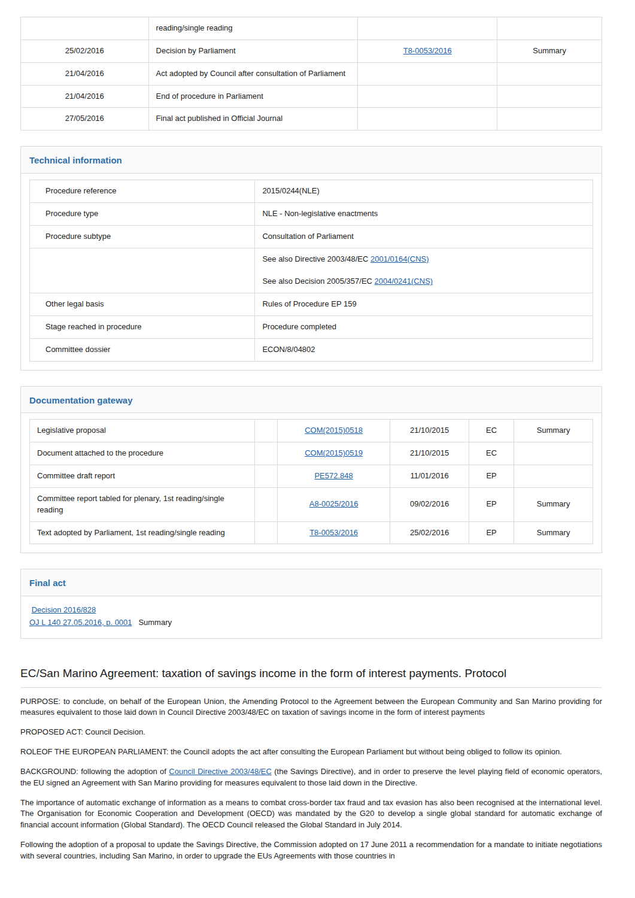| | reading/single reading | | |
| 25/02/2016 | Decision by Parliament | T8-0053/2016 | Summary |
| 21/04/2016 | Act adopted by Council after consultation of Parliament | | |
| 21/04/2016 | End of procedure in Parliament | | |
| 27/05/2016 | Final act published in Official Journal | | |
Technical information
| Procedure reference | 2015/0244(NLE) |
| Procedure type | NLE - Non-legislative enactments |
| Procedure subtype | Consultation of Parliament |
| | See also Directive 2003/48/EC 2001/0164(CNS) See also Decision 2005/357/EC 2004/0241(CNS) |
| Other legal basis | Rules of Procedure EP 159 |
| Stage reached in procedure | Procedure completed |
| Committee dossier | ECON/8/04802 |
Documentation gateway
| Legislative proposal | | COM(2015)0518 | 21/10/2015 | EC | Summary |
| Document attached to the procedure | | COM(2015)0519 | 21/10/2015 | EC | |
| Committee draft report | | PE572.848 | 11/01/2016 | EP | |
| Committee report tabled for plenary, 1st reading/single reading | | A8-0025/2016 | 09/02/2016 | EP | Summary |
| Text adopted by Parliament, 1st reading/single reading | | T8-0053/2016 | 25/02/2016 | EP | Summary |
Final act
Decision 2016/828
OJ L 140 27.05.2016, p. 0001 Summary
EC/San Marino Agreement: taxation of savings income in the form of interest payments. Protocol
PURPOSE: to conclude, on behalf of the European Union, the Amending Protocol to the Agreement between the European Community and San Marino providing for measures equivalent to those laid down in Council Directive 2003/48/EC on taxation of savings income in the form of interest payments
PROPOSED ACT: Council Decision.
ROLEOF THE EUROPEAN PARLIAMENT: the Council adopts the act after consulting the European Parliament but without being obliged to follow its opinion.
BACKGROUND: following the adoption of Council Directive 2003/48/EC (the Savings Directive), and in order to preserve the level playing field of economic operators, the EU signed an Agreement with San Marino providing for measures equivalent to those laid down in the Directive.
The importance of automatic exchange of information as a means to combat cross-border tax fraud and tax evasion has also been recognised at the international level. The Organisation for Economic Cooperation and Development (OECD) was mandated by the G20 to develop a single global standard for automatic exchange of financial account information (Global Standard). The OECD Council released the Global Standard in July 2014.
Following the adoption of a proposal to update the Savings Directive, the Commission adopted on 17 June 2011 a recommendation for a mandate to initiate negotiations with several countries, including San Marino, in order to upgrade the EUs Agreements with those countries in